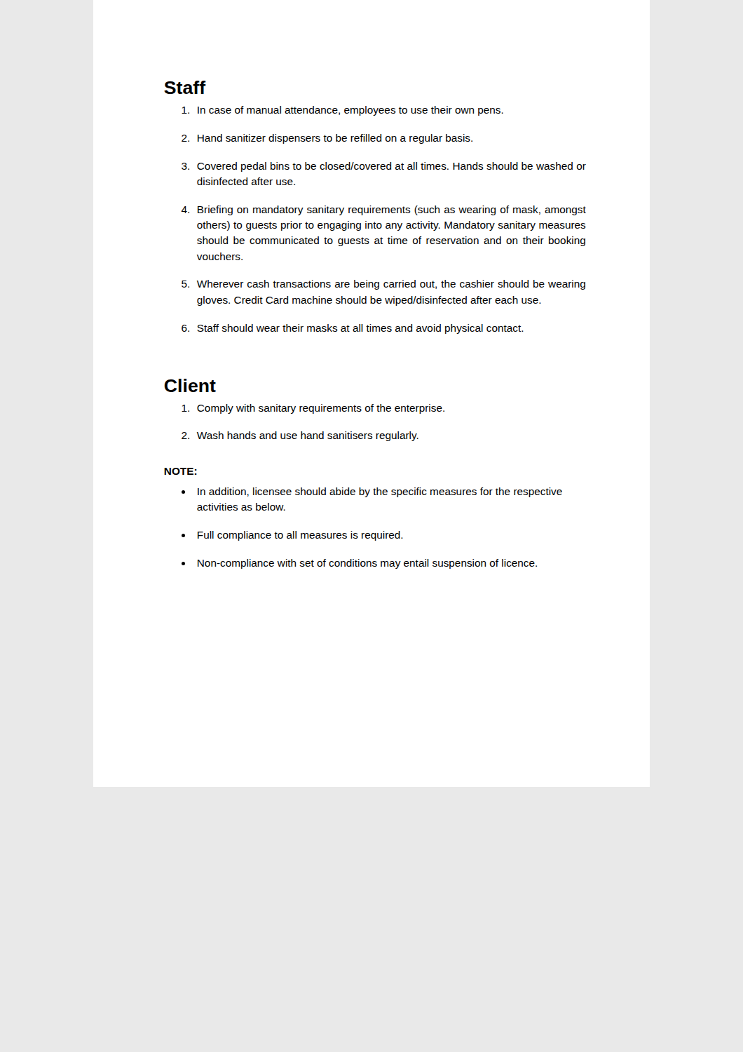Staff
In case of manual attendance, employees to use their own pens.
Hand sanitizer dispensers to be refilled on a regular basis.
Covered pedal bins to be closed/covered at all times. Hands should be washed or disinfected after use.
Briefing on mandatory sanitary requirements (such as wearing of mask, amongst others) to guests prior to engaging into any activity. Mandatory sanitary measures should be communicated to guests at time of reservation and on their booking vouchers.
Wherever cash transactions are being carried out, the cashier should be wearing gloves. Credit Card machine should be wiped/disinfected after each use.
Staff should wear their masks at all times and avoid physical contact.
Client
Comply with sanitary requirements of the enterprise.
Wash hands and use hand sanitisers regularly.
NOTE:
In addition, licensee should abide by the specific measures for the respective activities as below.
Full compliance to all measures is required.
Non-compliance with set of conditions may entail suspension of licence.